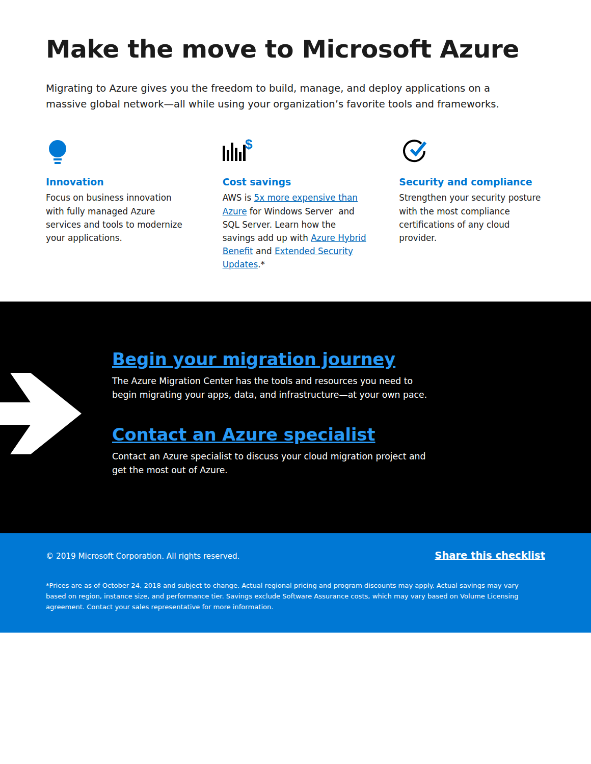Make the move to Microsoft Azure
Migrating to Azure gives you the freedom to build, manage, and deploy applications on a massive global network—all while using your organization’s favorite tools and frameworks.
Innovation
Focus on business innovation with fully managed Azure services and tools to modernize your applications.
$
Cost savings
AWS is 5x more expensive than Azure for Windows Server and SQL Server. Learn how the savings add up with Azure Hybrid Benefit and Extended Security Updates.*
Security and compliance
Strengthen your security posture with the most compliance certifications of any cloud provider.
Begin your migration journey
The Azure Migration Center has the tools and resources you need to begin migrating your apps, data, and infrastructure—at your own pace.
Contact an Azure specialist
Contact an Azure specialist to discuss your cloud migration project and get the most out of Azure.
© 2019 Microsoft Corporation. All rights reserved.
Share this checklist
*Prices are as of October 24, 2018 and subject to change. Actual regional pricing and program discounts may apply. Actual savings may vary based on region, instance size, and performance tier. Savings exclude Software Assurance costs, which may vary based on Volume Licensing agreement. Contact your sales representative for more information.